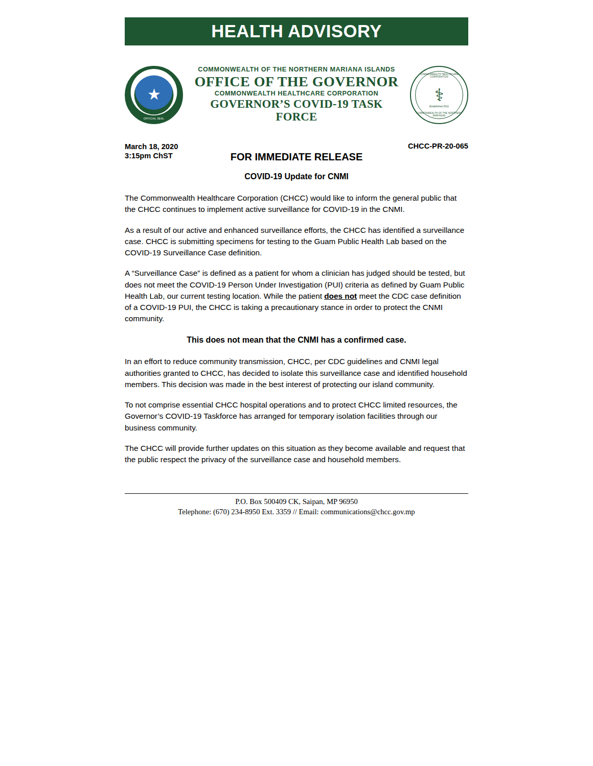HEALTH ADVISORY
OFFICIAL SEAL
COMMONWEALTH OF THE NORTHERN MARIANA ISLANDS
OFFICE OF THE GOVERNOR
COMMONWEALTH HEALTHCARE CORPORATION
GOVERNOR’S COVID-19 TASK FORCE
COMMONWEALTH HEALTHCARE CORPORATION
⚕
Established 2011
COMMONWEALTH OF THE NORTHERN MARIANAS
March 18, 2020
3:15pm ChST
CHCC-PR-20-065
FOR IMMEDIATE RELEASE
COVID-19 Update for CNMI
The Commonwealth Healthcare Corporation (CHCC) would like to inform the general public that the CHCC continues to implement active surveillance for COVID-19 in the CNMI.
As a result of our active and enhanced surveillance efforts, the CHCC has identified a surveillance case. CHCC is submitting specimens for testing to the Guam Public Health Lab based on the COVID-19 Surveillance Case definition.
A “Surveillance Case” is defined as a patient for whom a clinician has judged should be tested, but does not meet the COVID-19 Person Under Investigation (PUI) criteria as defined by Guam Public Health Lab, our current testing location. While the patient does not meet the CDC case definition of a COVID-19 PUI, the CHCC is taking a precautionary stance in order to protect the CNMI community.
This does not mean that the CNMI has a confirmed case.
In an effort to reduce community transmission, CHCC, per CDC guidelines and CNMI legal authorities granted to CHCC, has decided to isolate this surveillance case and identified household members. This decision was made in the best interest of protecting our island community.
To not comprise essential CHCC hospital operations and to protect CHCC limited resources, the Governor’s COVID-19 Taskforce has arranged for temporary isolation facilities through our business community.
The CHCC will provide further updates on this situation as they become available and request that the public respect the privacy of the surveillance case and household members.
P.O. Box 500409 CK, Saipan, MP 96950
Telephone: (670) 234-8950 Ext. 3359 // Email: communications@chcc.gov.mp